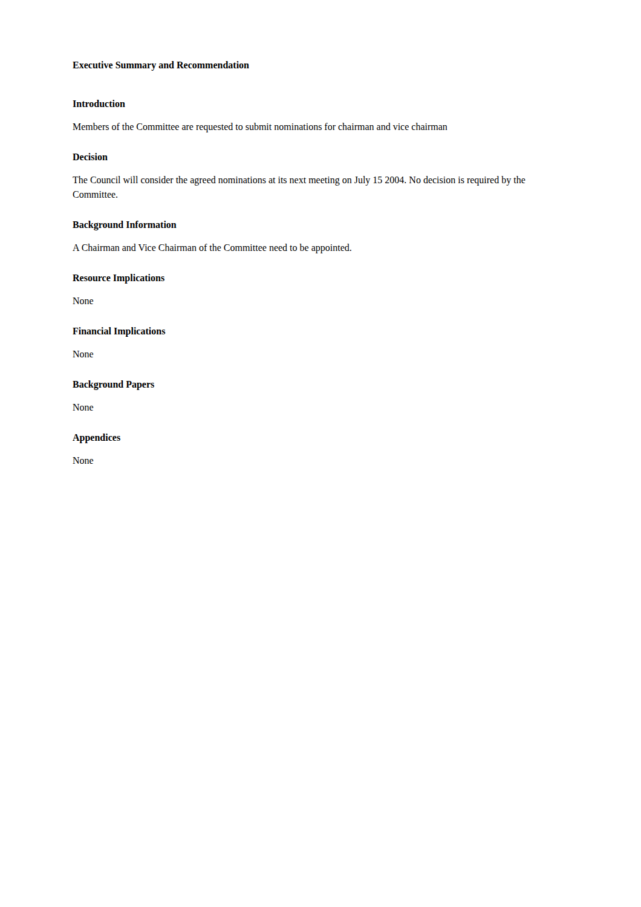Executive Summary and Recommendation
Introduction
Members of the Committee are requested to submit nominations for chairman and vice chairman
Decision
The Council will consider the agreed nominations at its next meeting on July 15 2004. No decision is required by the Committee.
Background Information
A Chairman and Vice Chairman of the Committee need to be appointed.
Resource Implications
None
Financial Implications
None
Background Papers
None
Appendices
None